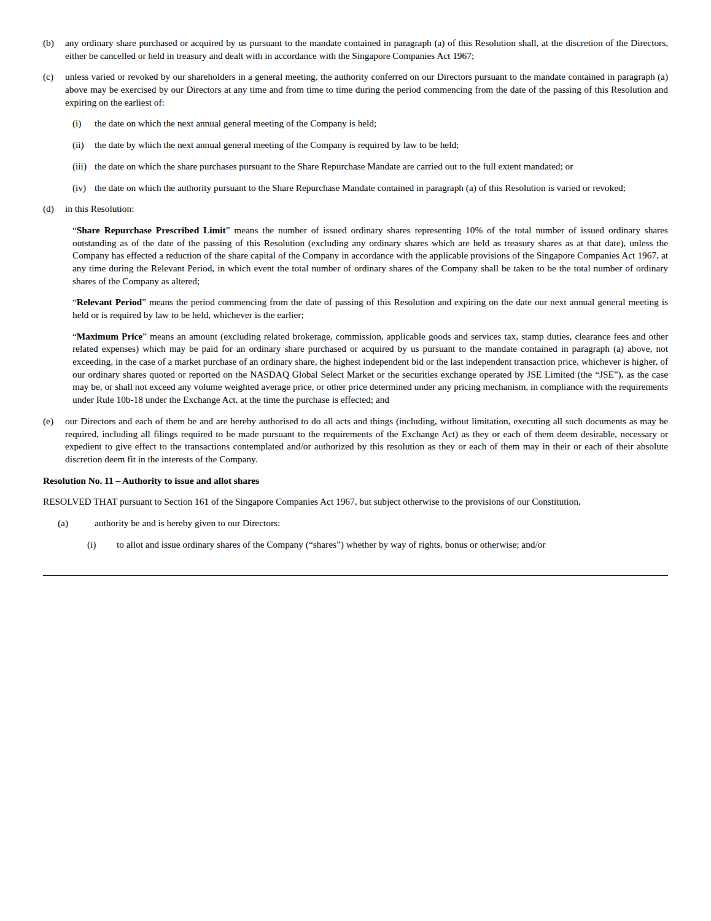(b)
any ordinary share purchased or acquired by us pursuant to the mandate contained in paragraph (a) of this Resolution shall, at the discretion of the Directors, either be cancelled or held in treasury and dealt with in accordance with the Singapore Companies Act 1967;
(c)
unless varied or revoked by our shareholders in a general meeting, the authority conferred on our Directors pursuant to the mandate contained in paragraph (a) above may be exercised by our Directors at any time and from time to time during the period commencing from the date of the passing of this Resolution and expiring on the earliest of:
(i)
the date on which the next annual general meeting of the Company is held;
(ii)
the date by which the next annual general meeting of the Company is required by law to be held;
(iii)
the date on which the share purchases pursuant to the Share Repurchase Mandate are carried out to the full extent mandated; or
(iv)
the date on which the authority pursuant to the Share Repurchase Mandate contained in paragraph (a) of this Resolution is varied or revoked;
(d)
in this Resolution:
“Share Repurchase Prescribed Limit” means the number of issued ordinary shares representing 10% of the total number of issued ordinary shares outstanding as of the date of the passing of this Resolution (excluding any ordinary shares which are held as treasury shares as at that date), unless the Company has effected a reduction of the share capital of the Company in accordance with the applicable provisions of the Singapore Companies Act 1967, at any time during the Relevant Period, in which event the total number of ordinary shares of the Company shall be taken to be the total number of ordinary shares of the Company as altered;
“Relevant Period” means the period commencing from the date of passing of this Resolution and expiring on the date our next annual general meeting is held or is required by law to be held, whichever is the earlier;
“Maximum Price” means an amount (excluding related brokerage, commission, applicable goods and services tax, stamp duties, clearance fees and other related expenses) which may be paid for an ordinary share purchased or acquired by us pursuant to the mandate contained in paragraph (a) above, not exceeding, in the case of a market purchase of an ordinary share, the highest independent bid or the last independent transaction price, whichever is higher, of our ordinary shares quoted or reported on the NASDAQ Global Select Market or the securities exchange operated by JSE Limited (the “JSE”), as the case may be, or shall not exceed any volume weighted average price, or other price determined under any pricing mechanism, in compliance with the requirements under Rule 10b-18 under the Exchange Act, at the time the purchase is effected; and
(e)
our Directors and each of them be and are hereby authorised to do all acts and things (including, without limitation, executing all such documents as may be required, including all filings required to be made pursuant to the requirements of the Exchange Act) as they or each of them deem desirable, necessary or expedient to give effect to the transactions contemplated and/or authorized by this resolution as they or each of them may in their or each of their absolute discretion deem fit in the interests of the Company.
Resolution No. 11 – Authority to issue and allot shares
RESOLVED THAT pursuant to Section 161 of the Singapore Companies Act 1967, but subject otherwise to the provisions of our Constitution,
(a)
authority be and is hereby given to our Directors:
(i)
to allot and issue ordinary shares of the Company (“shares”) whether by way of rights, bonus or otherwise; and/or